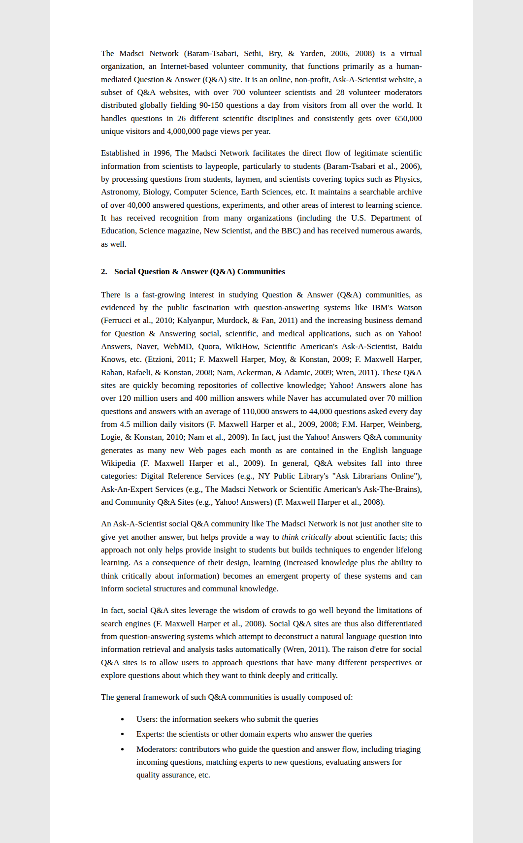The Madsci Network (Baram-Tsabari, Sethi, Bry, & Yarden, 2006, 2008) is a virtual organization, an Internet-based volunteer community, that functions primarily as a human-mediated Question & Answer (Q&A) site. It is an online, non-profit, Ask-A-Scientist website, a subset of Q&A websites, with over 700 volunteer scientists and 28 volunteer moderators distributed globally fielding 90-150 questions a day from visitors from all over the world. It handles questions in 26 different scientific disciplines and consistently gets over 650,000 unique visitors and 4,000,000 page views per year.
Established in 1996, The Madsci Network facilitates the direct flow of legitimate scientific information from scientists to laypeople, particularly to students (Baram-Tsabari et al., 2006), by processing questions from students, laymen, and scientists covering topics such as Physics, Astronomy, Biology, Computer Science, Earth Sciences, etc. It maintains a searchable archive of over 40,000 answered questions, experiments, and other areas of interest to learning science. It has received recognition from many organizations (including the U.S. Department of Education, Science magazine, New Scientist, and the BBC) and has received numerous awards, as well.
2. Social Question & Answer (Q&A) Communities
There is a fast-growing interest in studying Question & Answer (Q&A) communities, as evidenced by the public fascination with question-answering systems like IBM's Watson (Ferrucci et al., 2010; Kalyanpur, Murdock, & Fan, 2011) and the increasing business demand for Question & Answering social, scientific, and medical applications, such as on Yahoo! Answers, Naver, WebMD, Quora, WikiHow, Scientific American's Ask-A-Scientist, Baidu Knows, etc. (Etzioni, 2011; F. Maxwell Harper, Moy, & Konstan, 2009; F. Maxwell Harper, Raban, Rafaeli, & Konstan, 2008; Nam, Ackerman, & Adamic, 2009; Wren, 2011). These Q&A sites are quickly becoming repositories of collective knowledge; Yahoo! Answers alone has over 120 million users and 400 million answers while Naver has accumulated over 70 million questions and answers with an average of 110,000 answers to 44,000 questions asked every day from 4.5 million daily visitors (F. Maxwell Harper et al., 2009, 2008; F.M. Harper, Weinberg, Logie, & Konstan, 2010; Nam et al., 2009). In fact, just the Yahoo! Answers Q&A community generates as many new Web pages each month as are contained in the English language Wikipedia (F. Maxwell Harper et al., 2009). In general, Q&A websites fall into three categories: Digital Reference Services (e.g., NY Public Library's "Ask Librarians Online"), Ask-An-Expert Services (e.g., The Madsci Network or Scientific American's Ask-The-Brains), and Community Q&A Sites (e.g., Yahoo! Answers) (F. Maxwell Harper et al., 2008).
An Ask-A-Scientist social Q&A community like The Madsci Network is not just another site to give yet another answer, but helps provide a way to think critically about scientific facts; this approach not only helps provide insight to students but builds techniques to engender lifelong learning. As a consequence of their design, learning (increased knowledge plus the ability to think critically about information) becomes an emergent property of these systems and can inform societal structures and communal knowledge.
In fact, social Q&A sites leverage the wisdom of crowds to go well beyond the limitations of search engines (F. Maxwell Harper et al., 2008). Social Q&A sites are thus also differentiated from question-answering systems which attempt to deconstruct a natural language question into information retrieval and analysis tasks automatically (Wren, 2011). The raison d'etre for social Q&A sites is to allow users to approach questions that have many different perspectives or explore questions about which they want to think deeply and critically.
The general framework of such Q&A communities is usually composed of:
Users: the information seekers who submit the queries
Experts: the scientists or other domain experts who answer the queries
Moderators: contributors who guide the question and answer flow, including triaging incoming questions, matching experts to new questions, evaluating answers for quality assurance, etc.